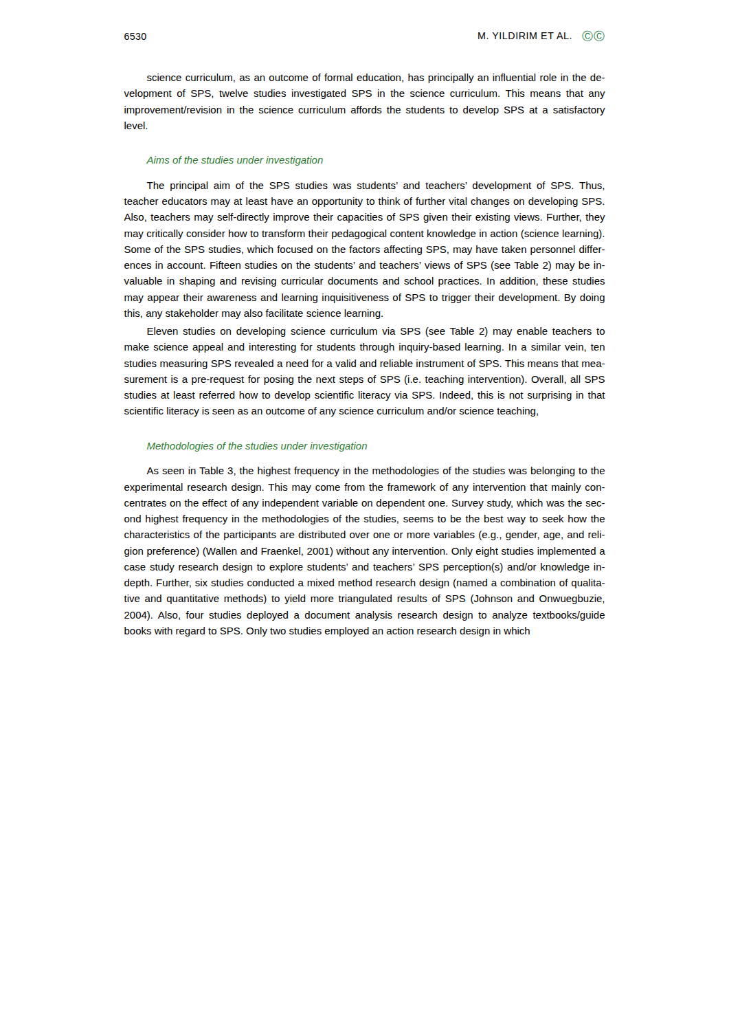6530 M. YILDIRIM ET AL. ⒸⒸ
science curriculum, as an outcome of formal education, has principally an influential role in the development of SPS, twelve studies investigated SPS in the science curriculum. This means that any improvement/revision in the science curriculum affords the students to develop SPS at a satisfactory level.
Aims of the studies under investigation
The principal aim of the SPS studies was students’ and teachers’ development of SPS. Thus, teacher educators may at least have an opportunity to think of further vital changes on developing SPS. Also, teachers may self-directly improve their capacities of SPS given their existing views. Further, they may critically consider how to transform their pedagogical content knowledge in action (science learning). Some of the SPS studies, which focused on the factors affecting SPS, may have taken personnel differences in account. Fifteen studies on the students’ and teachers’ views of SPS (see Table 2) may be invaluable in shaping and revising curricular documents and school practices. In addition, these studies may appear their awareness and learning inquisitiveness of SPS to trigger their development. By doing this, any stakeholder may also facilitate science learning.
Eleven studies on developing science curriculum via SPS (see Table 2) may enable teachers to make science appeal and interesting for students through inquiry-based learning. In a similar vein, ten studies measuring SPS revealed a need for a valid and reliable instrument of SPS. This means that measurement is a pre-request for posing the next steps of SPS (i.e. teaching intervention). Overall, all SPS studies at least referred how to develop scientific literacy via SPS. Indeed, this is not surprising in that scientific literacy is seen as an outcome of any science curriculum and/or science teaching,
Methodologies of the studies under investigation
As seen in Table 3, the highest frequency in the methodologies of the studies was belonging to the experimental research design. This may come from the framework of any intervention that mainly concentrates on the effect of any independent variable on dependent one. Survey study, which was the second highest frequency in the methodologies of the studies, seems to be the best way to seek how the characteristics of the participants are distributed over one or more variables (e.g., gender, age, and religion preference) (Wallen and Fraenkel, 2001) without any intervention. Only eight studies implemented a case study research design to explore students’ and teachers’ SPS perception(s) and/or knowledge in-depth. Further, six studies conducted a mixed method research design (named a combination of qualitative and quantitative methods) to yield more triangulated results of SPS (Johnson and Onwuegbuzie, 2004). Also, four studies deployed a document analysis research design to analyze textbooks/guide books with regard to SPS. Only two studies employed an action research design in which